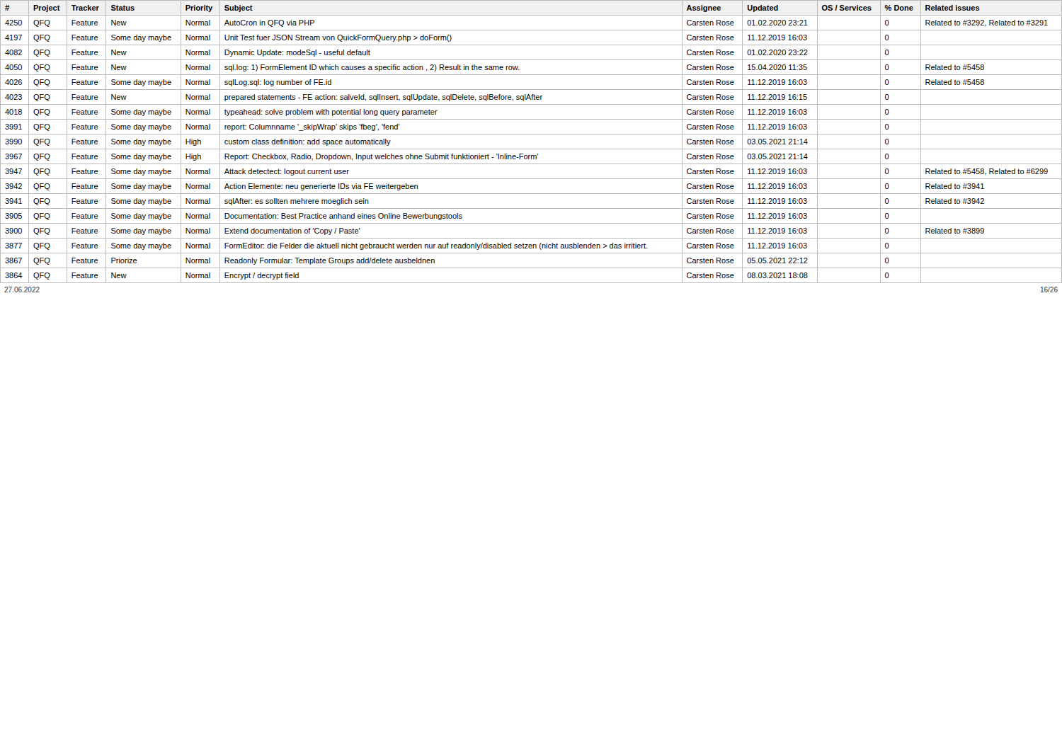| # | Project | Tracker | Status | Priority | Subject | Assignee | Updated | OS / Services | % Done | Related issues |
| --- | --- | --- | --- | --- | --- | --- | --- | --- | --- | --- |
| 4250 | QFQ | Feature | New | Normal | AutoCron in QFQ via PHP | Carsten Rose | 01.02.2020 23:21 | | 0 | Related to #3292, Related to #3291 |
| 4197 | QFQ | Feature | Some day maybe | Normal | Unit Test fuer JSON Stream von QuickFormQuery.php > doForm() | Carsten Rose | 11.12.2019 16:03 | | 0 | |
| 4082 | QFQ | Feature | New | Normal | Dynamic Update: modeSql - useful default | Carsten Rose | 01.02.2020 23:22 | | 0 | |
| 4050 | QFQ | Feature | New | Normal | sql.log: 1) FormElement ID which causes a specific action , 2) Result in the same row. | Carsten Rose | 15.04.2020 11:35 | | 0 | Related to #5458 |
| 4026 | QFQ | Feature | Some day maybe | Normal | sqlLog.sql: log number of FE.id | Carsten Rose | 11.12.2019 16:03 | | 0 | Related to #5458 |
| 4023 | QFQ | Feature | New | Normal | prepared statements - FE action: salveId, sqlInsert, sqlUpdate, sqlDelete, sqlBefore, sqlAfter | Carsten Rose | 11.12.2019 16:15 | | 0 | |
| 4018 | QFQ | Feature | Some day maybe | Normal | typeahead: solve problem with potential long query parameter | Carsten Rose | 11.12.2019 16:03 | | 0 | |
| 3991 | QFQ | Feature | Some day maybe | Normal | report: Columnname '_skipWrap' skips 'fbeg', 'fend' | Carsten Rose | 11.12.2019 16:03 | | 0 | |
| 3990 | QFQ | Feature | Some day maybe | High | custom class definition: add space automatically | Carsten Rose | 03.05.2021 21:14 | | 0 | |
| 3967 | QFQ | Feature | Some day maybe | High | Report: Checkbox, Radio, Dropdown, Input welches ohne Submit funktioniert - 'Inline-Form' | Carsten Rose | 03.05.2021 21:14 | | 0 | |
| 3947 | QFQ | Feature | Some day maybe | Normal | Attack detectect: logout current user | Carsten Rose | 11.12.2019 16:03 | | 0 | Related to #5458, Related to #6299 |
| 3942 | QFQ | Feature | Some day maybe | Normal | Action Elemente: neu generierte IDs via FE weitergeben | Carsten Rose | 11.12.2019 16:03 | | 0 | Related to #3941 |
| 3941 | QFQ | Feature | Some day maybe | Normal | sqlAfter: es sollten mehrere moeglich sein | Carsten Rose | 11.12.2019 16:03 | | 0 | Related to #3942 |
| 3905 | QFQ | Feature | Some day maybe | Normal | Documentation: Best Practice anhand eines Online Bewerbungstools | Carsten Rose | 11.12.2019 16:03 | | 0 | |
| 3900 | QFQ | Feature | Some day maybe | Normal | Extend documentation of 'Copy / Paste' | Carsten Rose | 11.12.2019 16:03 | | 0 | Related to #3899 |
| 3877 | QFQ | Feature | Some day maybe | Normal | FormEditor: die Felder die aktuell nicht gebraucht werden nur auf readonly/disabled setzen (nicht ausblenden > das irritiert. | Carsten Rose | 11.12.2019 16:03 | | 0 | |
| 3867 | QFQ | Feature | Priorize | Normal | Readonly Formular: Template Groups add/delete ausbeldnen | Carsten Rose | 05.05.2021 22:12 | | 0 | |
| 3864 | QFQ | Feature | New | Normal | Encrypt / decrypt field | Carsten Rose | 08.03.2021 18:08 | | 0 | |
| 27.06.2022 | 16/26 |